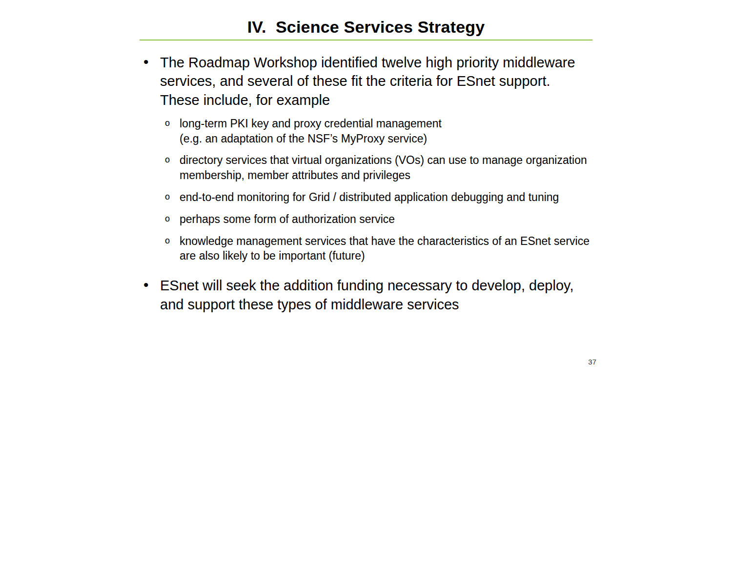IV. Science Services Strategy
The Roadmap Workshop identified twelve high priority middleware services, and several of these fit the criteria for ESnet support. These include, for example
long-term PKI key and proxy credential management
(e.g. an adaptation of the NSF’s MyProxy service)
directory services that virtual organizations (VOs) can use to manage organization membership, member attributes and privileges
end-to-end monitoring for Grid / distributed application debugging and tuning
perhaps some form of authorization service
knowledge management services that have the characteristics of an ESnet service are also likely to be important (future)
ESnet will seek the addition funding necessary to develop, deploy, and support these types of middleware services
37